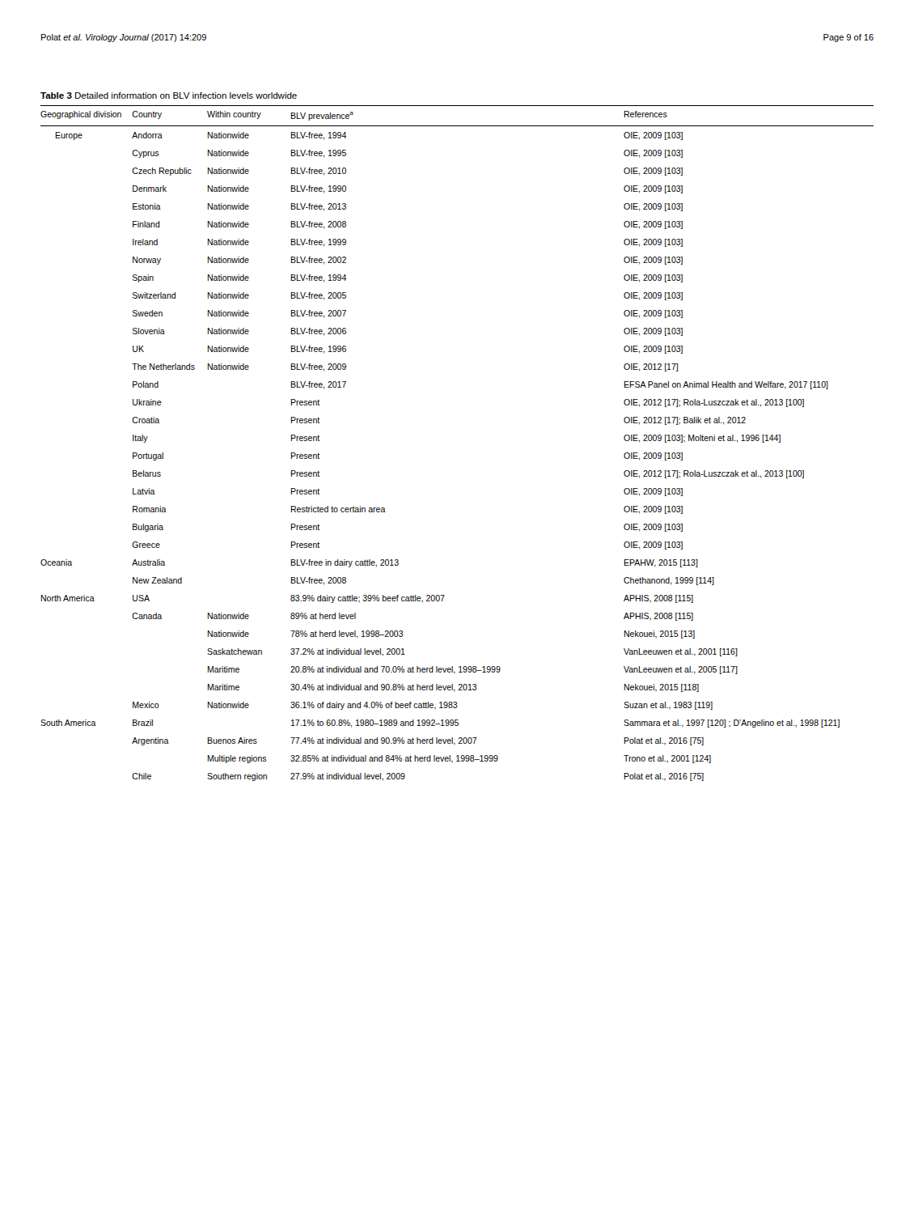Polat et al. Virology Journal (2017) 14:209
Page 9 of 16
Table 3 Detailed information on BLV infection levels worldwide
| Geographical division | Country | Within country | BLV prevalence a | References |
| --- | --- | --- | --- | --- |
| Europe | Andorra | Nationwide | BLV-free, 1994 | OIE, 2009 [103] |
| | Cyprus | Nationwide | BLV-free, 1995 | OIE, 2009 [103] |
| | Czech Republic | Nationwide | BLV-free, 2010 | OIE, 2009 [103] |
| | Denmark | Nationwide | BLV-free, 1990 | OIE, 2009 [103] |
| | Estonia | Nationwide | BLV-free, 2013 | OIE, 2009 [103] |
| | Finland | Nationwide | BLV-free, 2008 | OIE, 2009 [103] |
| | Ireland | Nationwide | BLV-free, 1999 | OIE, 2009 [103] |
| | Norway | Nationwide | BLV-free, 2002 | OIE, 2009 [103] |
| | Spain | Nationwide | BLV-free, 1994 | OIE, 2009 [103] |
| | Switzerland | Nationwide | BLV-free, 2005 | OIE, 2009 [103] |
| | Sweden | Nationwide | BLV-free, 2007 | OIE, 2009 [103] |
| | Slovenia | Nationwide | BLV-free, 2006 | OIE, 2009 [103] |
| | UK | Nationwide | BLV-free, 1996 | OIE, 2009 [103] |
| | The Netherlands | Nationwide | BLV-free, 2009 | OIE, 2012 [17] |
| | Poland | | BLV-free, 2017 | EFSA Panel on Animal Health and Welfare, 2017 [110] |
| | Ukraine | | Present | OIE, 2012 [17]; Rola-Luszczak et al., 2013 [100] |
| | Croatia | | Present | OIE, 2012 [17]; Balik et al., 2012 |
| | Italy | | Present | OIE, 2009 [103]; Molteni et al., 1996 [144] |
| | Portugal | | Present | OIE, 2009 [103] |
| | Belarus | | Present | OIE, 2012 [17]; Rola-Luszczak et al., 2013 [100] |
| | Latvia | | Present | OIE, 2009 [103] |
| | Romania | | Restricted to certain area | OIE, 2009 [103] |
| | Bulgaria | | Present | OIE, 2009 [103] |
| | Greece | | Present | OIE, 2009 [103] |
| Oceania | Australia | | BLV-free in dairy cattle, 2013 | EPAHW, 2015 [113] |
| | New Zealand | | BLV-free, 2008 | Chethanond, 1999 [114] |
| North America | USA | | 83.9% dairy cattle; 39% beef cattle, 2007 | APHIS, 2008 [115] |
| | Canada | Nationwide | 89% at herd level | APHIS, 2008 [115] |
| | | Nationwide | 78% at herd level, 1998–2003 | Nekouei, 2015 [13] |
| | | Saskatchewan | 37.2% at individual level, 2001 | VanLeeuwen et al., 2001 [116] |
| | | Maritime | 20.8% at individual and 70.0% at herd level, 1998–1999 | VanLeeuwen et al., 2005 [117] |
| | | Maritime | 30.4% at individual and 90.8% at herd level, 2013 | Nekouei, 2015 [118] |
| | Mexico | Nationwide | 36.1% of dairy and 4.0% of beef cattle, 1983 | Suzan et al., 1983 [119] |
| South America | Brazil | | 17.1% to 60.8%, 1980–1989 and 1992–1995 | Sammara et al., 1997 [120] ; D’Angelino et al., 1998 [121] |
| | Argentina | Buenos Aires | 77.4% at individual and 90.9% at herd level, 2007 | Polat et al., 2016 [75] |
| | | Multiple regions | 32.85% at individual and 84% at herd level, 1998–1999 | Trono et al., 2001 [124] |
| | Chile | Southern region | 27.9% at individual level, 2009 | Polat et al., 2016 [75] |